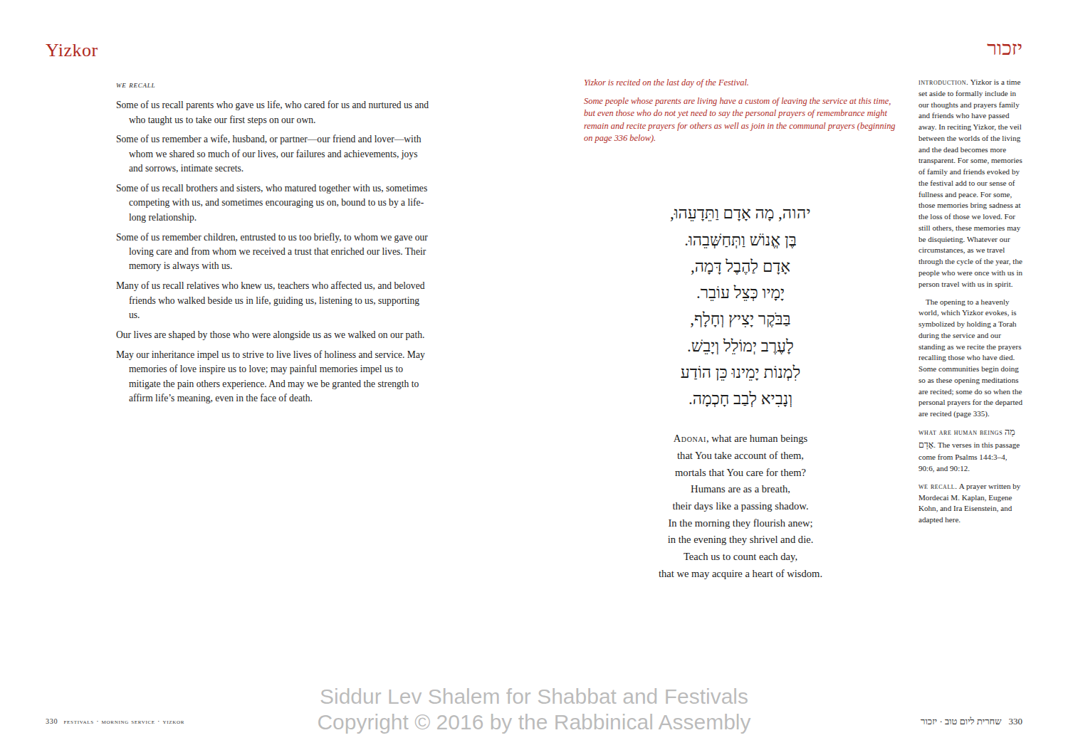Yizkor
יזכור
we recall
Some of us recall parents who gave us life, who cared for us and nurtured us and who taught us to take our first steps on our own.
Some of us remember a wife, husband, or partner—our friend and lover—with whom we shared so much of our lives, our failures and achievements, joys and sorrows, intimate secrets.
Some of us recall brothers and sisters, who matured together with us, sometimes competing with us, and sometimes encouraging us on, bound to us by a life-long relationship.
Some of us remember children, entrusted to us too briefly, to whom we gave our loving care and from whom we received a trust that enriched our lives. Their memory is always with us.
Many of us recall relatives who knew us, teachers who affected us, and beloved friends who walked beside us in life, guiding us, listening to us, supporting us.
Our lives are shaped by those who were alongside us as we walked on our path.
May our inheritance impel us to strive to live lives of holiness and service. May memories of love inspire us to love; may painful memories impel us to mitigate the pain others experience. And may we be granted the strength to affirm life’s meaning, even in the face of death.
Yizkor is recited on the last day of the Festival.
Some people whose parents are living have a custom of leaving the service at this time, but even those who do not yet need to say the personal prayers of remembrance might remain and recite prayers for others as well as join in the communal prayers (beginning on page 336 below).
יהוה, מָה אָדָם וַתֵּדָעֵהוּ,
בֶּן אֱנוֹשׁ וַתְּחַשְּׁבֵהוּ.
אָדָם לַהֶבֶל דָּמָה,
יָמָיו כְּצֵל עוֹבֵר.
בַּבֹּקֶר יָצִיץ וְחָלָף,
לָעֶרֶב יְמוֹלֵל וְיָבֵשׁ.
לִמְנוֹת יָמֵינוּ כֵּן הוֹדַע
וְנָבִיא לְבַב חָכְמָה.
Adonai, what are human beings
that You take account of them,
mortals that You care for them?
Humans are as a breath,
their days like a passing shadow.
In the morning they flourish anew;
in the evening they shrivel and die.
Teach us to count each day,
that we may acquire a heart of wisdom.
introduction. Yizkor is a time set aside to formally include in our thoughts and prayers family and friends who have passed away. In reciting Yizkor, the veil between the worlds of the living and the dead becomes more transparent. For some, memories of family and friends evoked by the festival add to our sense of fullness and peace. For some, those memories bring sadness at the loss of those we loved. For still others, these memories may be disquieting. Whatever our circumstances, as we travel through the cycle of the year, the people who were once with us in person travel with us in spirit.
The opening to a heavenly world, which Yizkor evokes, is symbolized by holding a Torah during the service and our standing as we recite the prayers recalling those who have died. Some communities begin doing so as these opening meditations are recited; some do so when the personal prayers for the departed are recited (page 335).
what are human beings מָה אָדָם. The verses in this passage come from Psalms 144:3–4, 90:6, and 90:12.
we recall. A prayer written by Mordecai M. Kaplan, Eugene Kohn, and Ira Eisenstein, and adapted here.
330festivals · morning service · yizkor
330שחרית ליום טוב · יזכור
Siddur Lev Shalem for Shabbat and Festivals
Copyright © 2016 by the Rabbinical Assembly